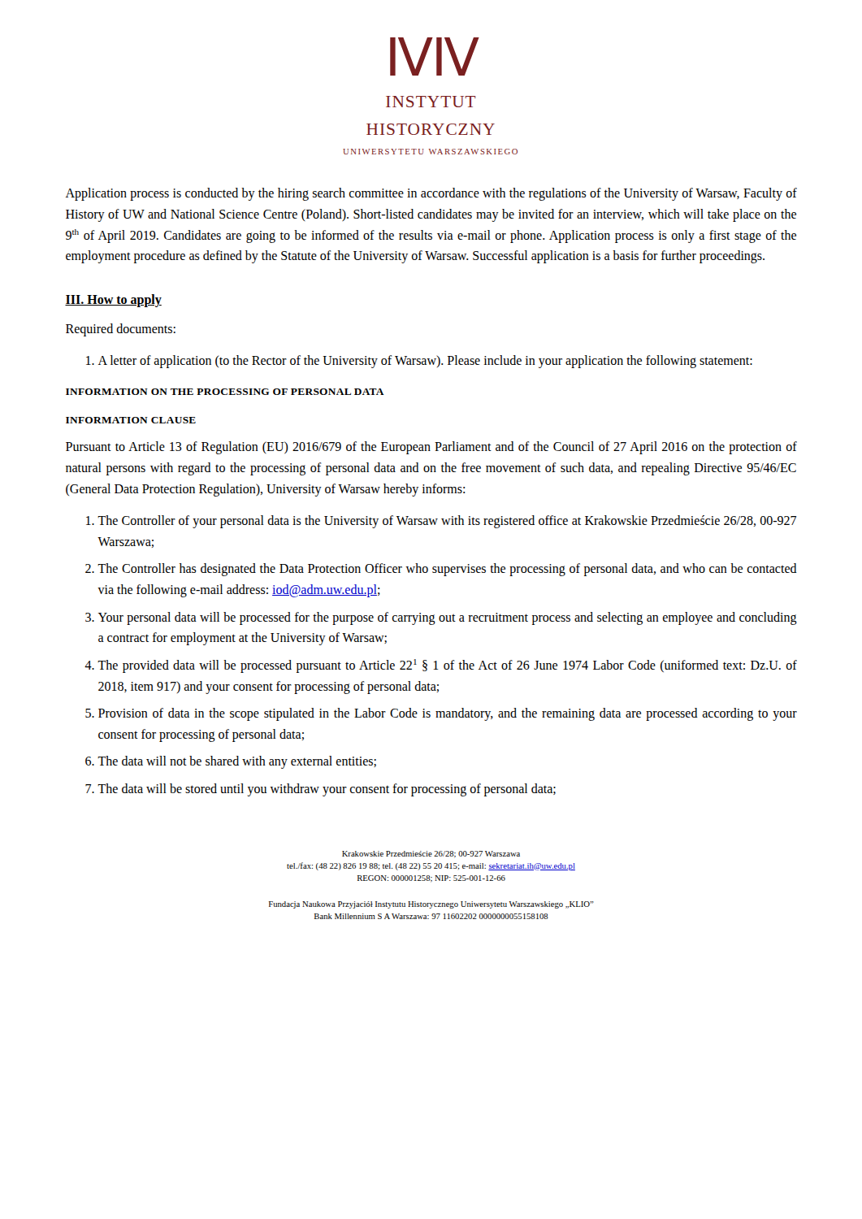ⅣⅣ
INSTYTUT
HISTORYCZNY
UNIWERSYTETU WARSZAWSKIEGO
Application process is conducted by the hiring search committee in accordance with the regulations of the University of Warsaw, Faculty of History of UW and National Science Centre (Poland). Short-listed candidates may be invited for an interview, which will take place on the 9th of April 2019. Candidates are going to be informed of the results via e-mail or phone. Application process is only a first stage of the employment procedure as defined by the Statute of the University of Warsaw. Successful application is a basis for further proceedings.
III. How to apply
Required documents:
A letter of application (to the Rector of the University of Warsaw). Please include in your application the following statement:
Information on the processing of personal data
Information clause
Pursuant to Article 13 of Regulation (EU) 2016/679 of the European Parliament and of the Council of 27 April 2016 on the protection of natural persons with regard to the processing of personal data and on the free movement of such data, and repealing Directive 95/46/EC (General Data Protection Regulation), University of Warsaw hereby informs:
The Controller of your personal data is the University of Warsaw with its registered office at Krakowskie Przedmieście 26/28, 00-927 Warszawa;
The Controller has designated the Data Protection Officer who supervises the processing of personal data, and who can be contacted via the following e-mail address: iod@adm.uw.edu.pl;
Your personal data will be processed for the purpose of carrying out a recruitment process and selecting an employee and concluding a contract for employment at the University of Warsaw;
The provided data will be processed pursuant to Article 221 § 1 of the Act of 26 June 1974 Labor Code (uniformed text: Dz.U. of 2018, item 917) and your consent for processing of personal data;
Provision of data in the scope stipulated in the Labor Code is mandatory, and the remaining data are processed according to your consent for processing of personal data;
The data will not be shared with any external entities;
The data will be stored until you withdraw your consent for processing of personal data;
Krakowskie Przedmieście 26/28; 00-927 Warszawa
tel./fax: (48 22) 826 19 88; tel. (48 22) 55 20 415; e-mail: sekretariat.ih@uw.edu.pl
REGON: 000001258; NIP: 525-001-12-66
Fundacja Naukowa Przyjaciół Instytutu Historycznego Uniwersytetu Warszawskiego „KLIO”
Bank Millennium S A Warszawa: 97 11602202 0000000055158108